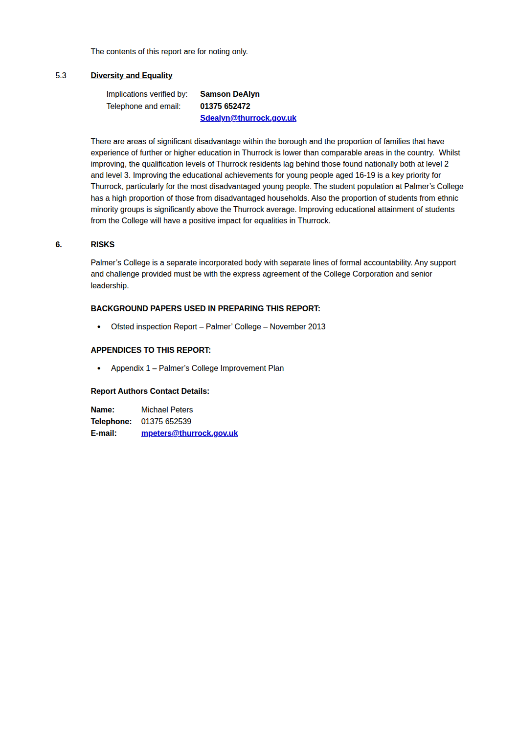The contents of this report are for noting only.
5.3 Diversity and Equality
| Implications verified by: | Samson DeAlyn |
| Telephone and email: | 01375 652472 |
| | Sdealyn@thurrock.gov.uk |
There are areas of significant disadvantage within the borough and the proportion of families that have experience of further or higher education in Thurrock is lower than comparable areas in the country. Whilst improving, the qualification levels of Thurrock residents lag behind those found nationally both at level 2 and level 3. Improving the educational achievements for young people aged 16-19 is a key priority for Thurrock, particularly for the most disadvantaged young people. The student population at Palmer’s College has a high proportion of those from disadvantaged households. Also the proportion of students from ethnic minority groups is significantly above the Thurrock average. Improving educational attainment of students from the College will have a positive impact for equalities in Thurrock.
6. RISKS
Palmer’s College is a separate incorporated body with separate lines of formal accountability. Any support and challenge provided must be with the express agreement of the College Corporation and senior leadership.
BACKGROUND PAPERS USED IN PREPARING THIS REPORT:
Ofsted inspection Report – Palmer’ College – November 2013
APPENDICES TO THIS REPORT:
Appendix 1 – Palmer’s College Improvement Plan
Report Authors Contact Details:
| Name: | Michael Peters |
| Telephone: | 01375 652539 |
| E-mail: | mpeters@thurrock.gov.uk |